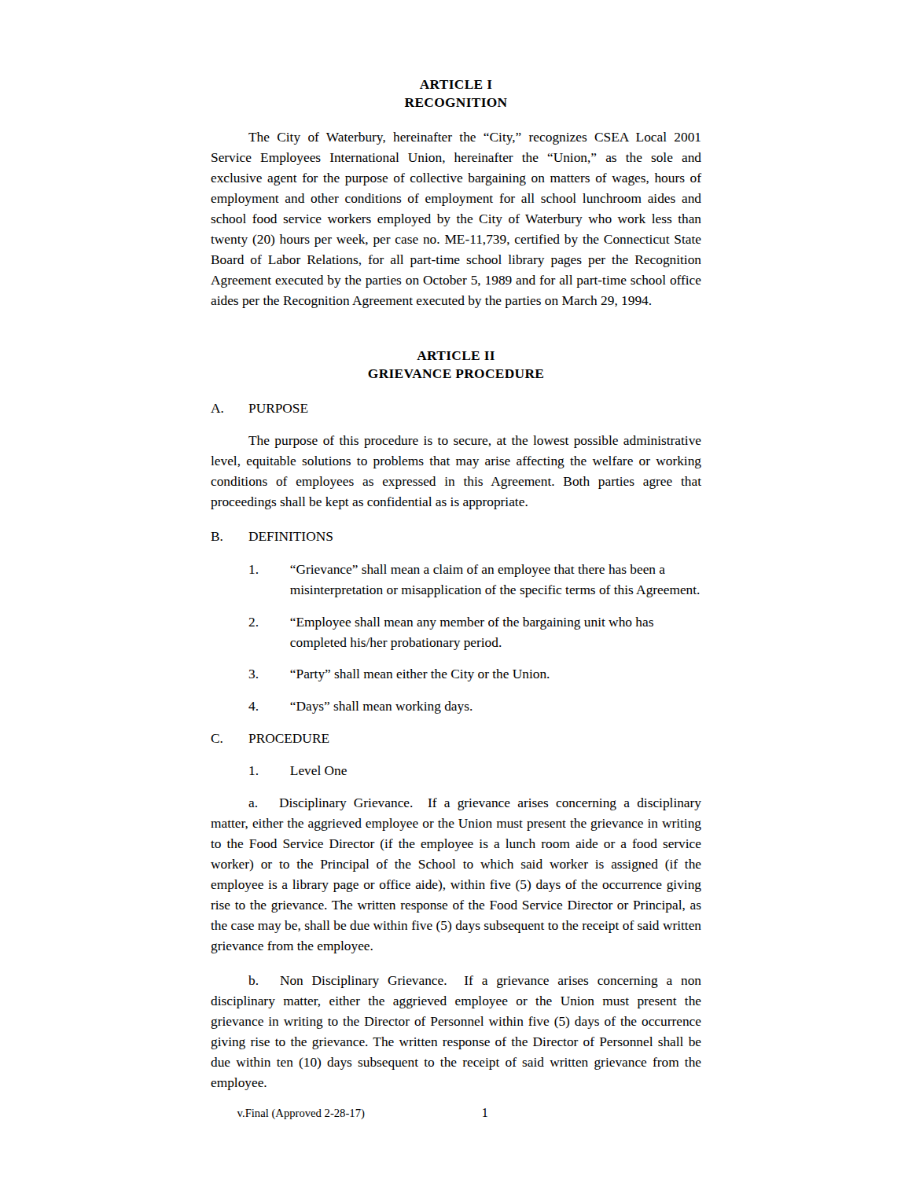ARTICLE I
RECOGNITION
The City of Waterbury, hereinafter the “City,” recognizes CSEA Local 2001 Service Employees International Union, hereinafter the “Union,” as the sole and exclusive agent for the purpose of collective bargaining on matters of wages, hours of employment and other conditions of employment for all school lunchroom aides and school food service workers employed by the City of Waterbury who work less than twenty (20) hours per week, per case no. ME-11,739, certified by the Connecticut State Board of Labor Relations, for all part-time school library pages per the Recognition Agreement executed by the parties on October 5, 1989 and for all part-time school office aides per the Recognition Agreement executed by the parties on March 29, 1994.
ARTICLE II
GRIEVANCE PROCEDURE
A.
PURPOSE
The purpose of this procedure is to secure, at the lowest possible administrative level, equitable solutions to problems that may arise affecting the welfare or working conditions of employees as expressed in this Agreement. Both parties agree that proceedings shall be kept as confidential as is appropriate.
B.
DEFINITIONS
1.
“Grievance” shall mean a claim of an employee that there has been a misinterpretation or misapplication of the specific terms of this Agreement.
2.
“Employee shall mean any member of the bargaining unit who has completed his/her probationary period.
3.
“Party” shall mean either the City or the Union.
4.
“Days” shall mean working days.
C.
PROCEDURE
1.
Level One
a. Disciplinary Grievance. If a grievance arises concerning a disciplinary matter, either the aggrieved employee or the Union must present the grievance in writing to the Food Service Director (if the employee is a lunch room aide or a food service worker) or to the Principal of the School to which said worker is assigned (if the employee is a library page or office aide), within five (5) days of the occurrence giving rise to the grievance. The written response of the Food Service Director or Principal, as the case may be, shall be due within five (5) days subsequent to the receipt of said written grievance from the employee.
b. Non Disciplinary Grievance. If a grievance arises concerning a non disciplinary matter, either the aggrieved employee or the Union must present the grievance in writing to the Director of Personnel within five (5) days of the occurrence giving rise to the grievance. The written response of the Director of Personnel shall be due within ten (10) days subsequent to the receipt of said written grievance from the employee.
v.Final (Approved 2-28-17) 1